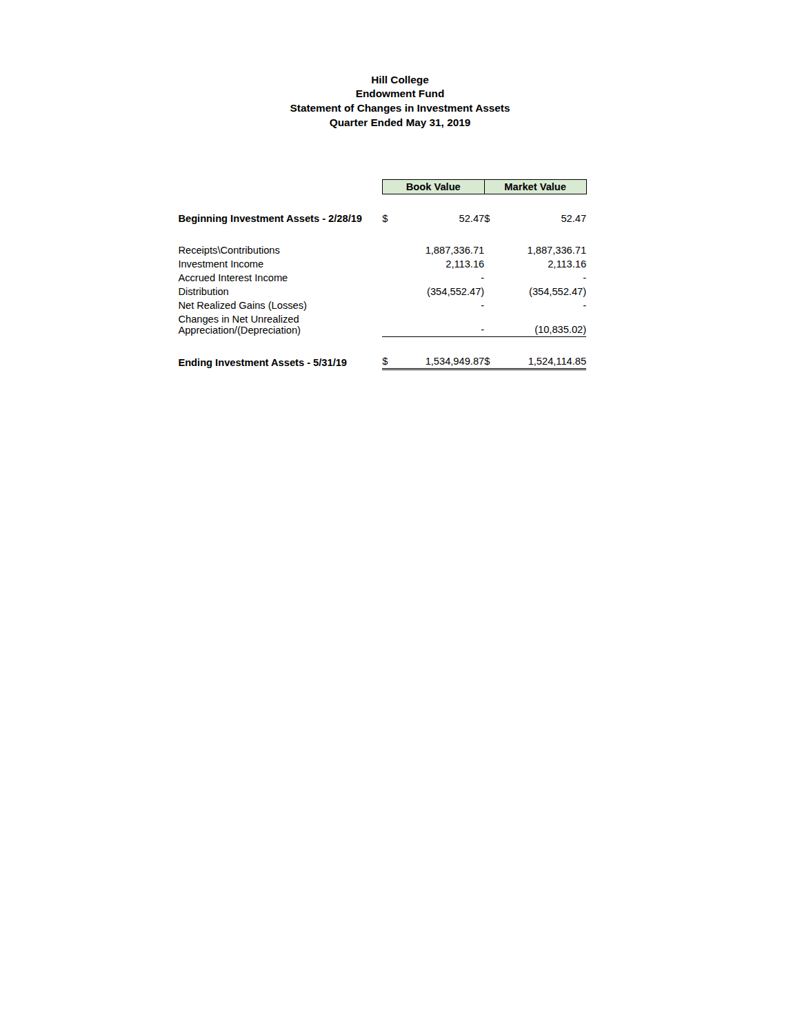Hill College
Endowment Fund
Statement of Changes in Investment Assets
Quarter Ended May 31, 2019
| | Book Value | Market Value | |
| Beginning Investment Assets - 2/28/19 | $ | 52.47 | $ | 52.47 | |
| Receipts\Contributions | | 1,887,336.71 | | 1,887,336.71 | |
| Investment Income | | 2,113.16 | | 2,113.16 | |
| Accrued Interest Income | | - | | - | |
| Distribution | | (354,552.47) | | (354,552.47) | |
| Net Realized Gains (Losses) | | - | | - | |
| Changes in Net Unrealized Appreciation/(Depreciation) | | - | | (10,835.02) | |
| Ending Investment Assets - 5/31/19 | $ | 1,534,949.87 | $ | 1,524,114.85 | |